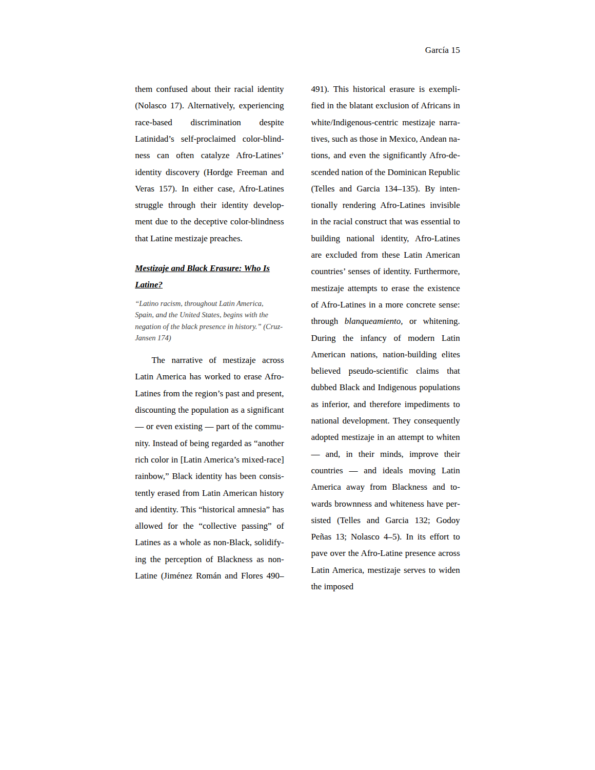García 15
them confused about their racial identity (Nolasco 17). Alternatively, experiencing race-based discrimination despite Latinidad’s self-proclaimed color-blindness can often catalyze Afro-Latines’ identity discovery (Hordge Freeman and Veras 157). In either case, Afro-Latines struggle through their identity development due to the deceptive color-blindness that Latine mestizaje preaches.
Mestizaje and Black Erasure: Who Is Latine?
“Latino racism, throughout Latin America, Spain, and the United States, begins with the negation of the black presence in history.” (Cruz-Jansen 174)
The narrative of mestizaje across Latin America has worked to erase Afro-Latines from the region’s past and present, discounting the population as a significant — or even existing — part of the community. Instead of being regarded as “another rich color in [Latin America’s mixed-race] rainbow,” Black identity has been consistently erased from Latin American history and identity. This “historical amnesia” has allowed for the “collective passing” of Latines as a whole as non-Black, solidifying the perception of Blackness as non-Latine (Jiménez Román and Flores 490–491). This historical erasure is exemplified in the blatant exclusion of Africans in white/Indigenous-centric mestizaje narratives, such as those in Mexico, Andean nations, and even the significantly Afro-descended nation of the Dominican Republic (Telles and Garcia 134–135). By intentionally rendering Afro-Latines invisible in the racial construct that was essential to building national identity, Afro-Latines are excluded from these Latin American countries’ senses of identity. Furthermore, mestizaje attempts to erase the existence of Afro-Latines in a more concrete sense: through blanqueamiento, or whitening. During the infancy of modern Latin American nations, nation-building elites believed pseudo-scientific claims that dubbed Black and Indigenous populations as inferior, and therefore impediments to national development. They consequently adopted mestizaje in an attempt to whiten — and, in their minds, improve their countries — and ideals moving Latin America away from Blackness and towards brownness and whiteness have persisted (Telles and Garcia 132; Godoy Peñas 13; Nolasco 4–5). In its effort to pave over the Afro-Latine presence across Latin America, mestizaje serves to widen the imposed